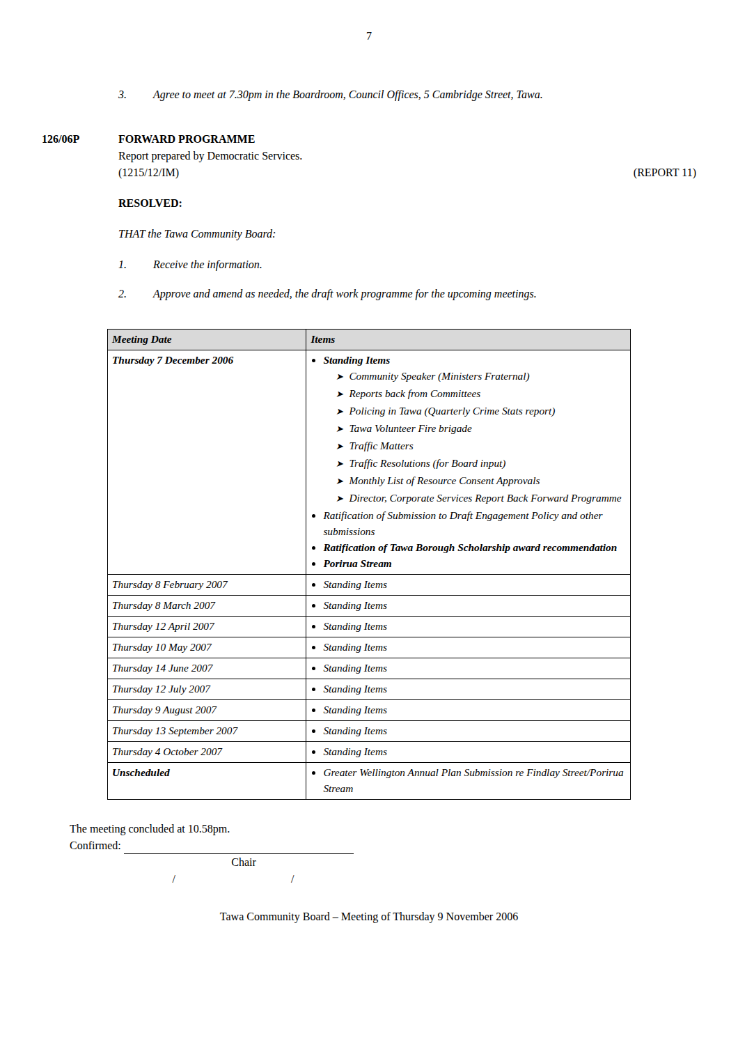7
3. Agree to meet at 7.30pm in the Boardroom, Council Offices, 5 Cambridge Street, Tawa.
126/06P
Forward Programme
Report prepared by Democratic Services.
(1215/12/IM) (REPORT 11)
RESOLVED:
THAT the Tawa Community Board:
1. Receive the information.
2. Approve and amend as needed, the draft work programme for the upcoming meetings.
| Meeting Date | Items |
| --- | --- |
| Thursday 7 December 2006 | Standing Items Community Speaker (Ministers Fraternal) Reports back from Committees Policing in Tawa (Quarterly Crime Stats report) Tawa Volunteer Fire brigade Traffic Matters Traffic Resolutions (for Board input) Monthly List of Resource Consent Approvals Director, Corporate Services Report Back Forward Programme Ratification of Submission to Draft Engagement Policy and other submissions Ratification of Tawa Borough Scholarship award recommendation Porirua Stream |
| Thursday 8 February 2007 | Standing Items |
| Thursday 8 March 2007 | Standing Items |
| Thursday 12 April 2007 | Standing Items |
| Thursday 10 May 2007 | Standing Items |
| Thursday 14 June 2007 | Standing Items |
| Thursday 12 July 2007 | Standing Items |
| Thursday 9 August 2007 | Standing Items |
| Thursday 13 September 2007 | Standing Items |
| Thursday 4 October 2007 | Standing Items |
| Unscheduled | Greater Wellington Annual Plan Submission re Findlay Street/Porirua Stream |
The meeting concluded at 10.58pm.
Confirmed:
Chair
/ /
Tawa Community Board – Meeting of Thursday 9 November 2006